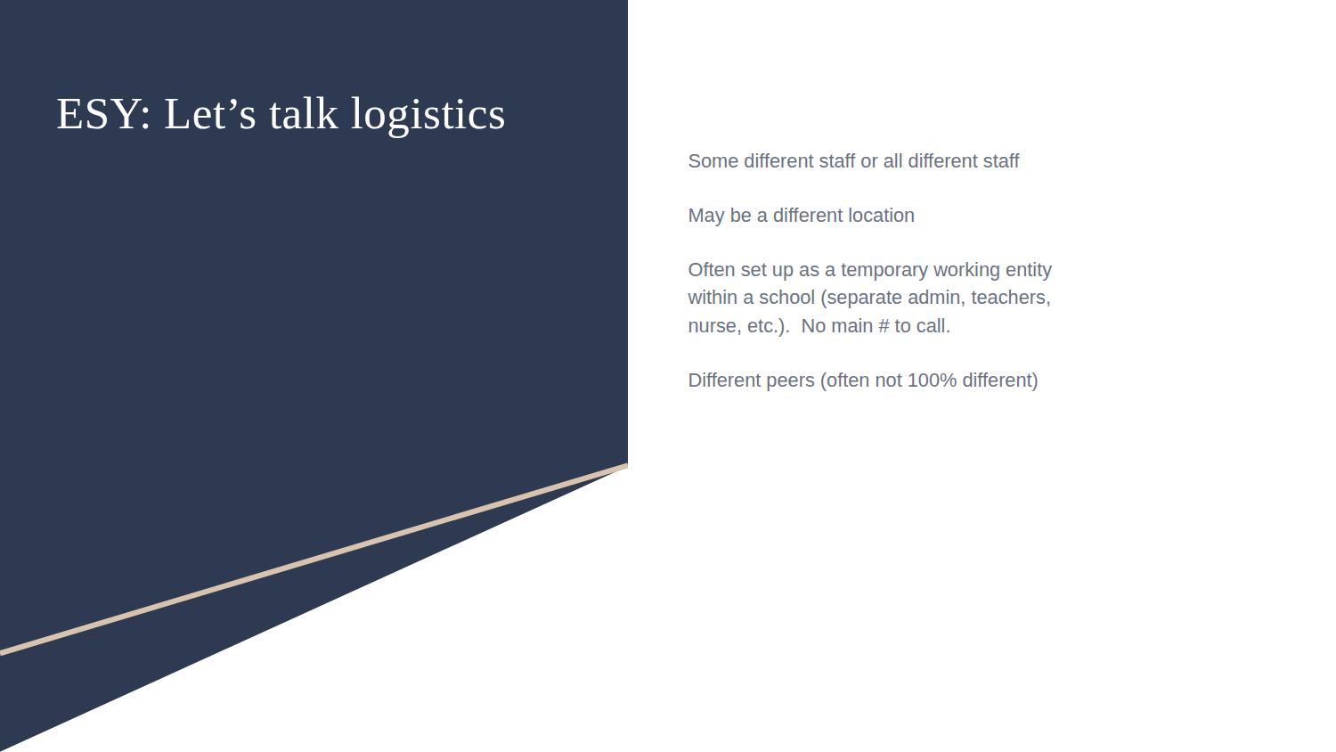ESY: Let’s talk logistics
Some different staff or all different staff
May be a different location
Often set up as a temporary working entity within a school (separate admin, teachers, nurse, etc.). No main # to call.
Different peers (often not 100% different)